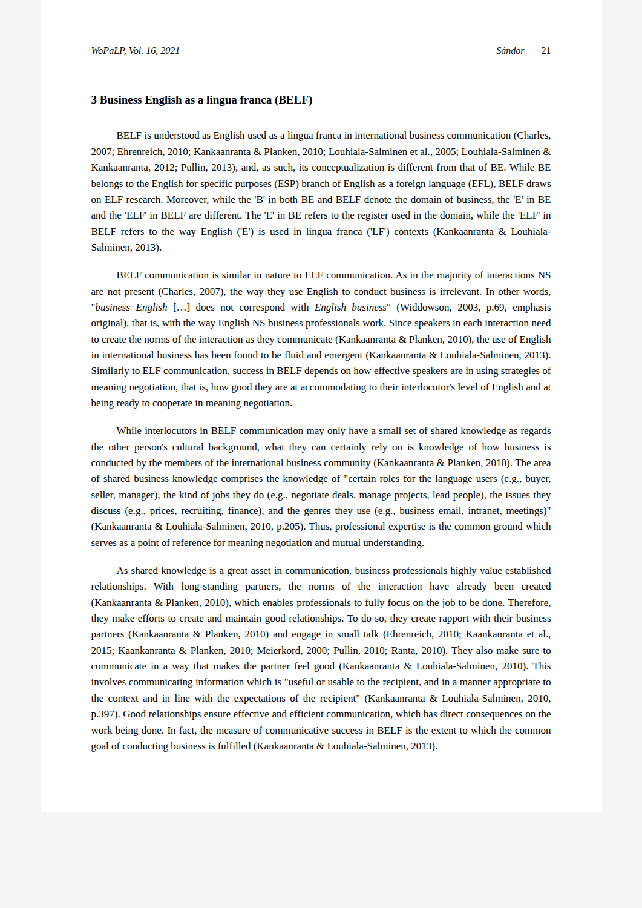WoPaLP, Vol. 16, 2021 Sándor21
3 Business English as a lingua franca (BELF)
BELF is understood as English used as a lingua franca in international business communication (Charles, 2007; Ehrenreich, 2010; Kankaanranta & Planken, 2010; Louhiala-Salminen et al., 2005; Louhiala-Salminen & Kankaanranta, 2012; Pullin, 2013), and, as such, its conceptualization is different from that of BE. While BE belongs to the English for specific purposes (ESP) branch of English as a foreign language (EFL), BELF draws on ELF research. Moreover, while the 'B' in both BE and BELF denote the domain of business, the 'E' in BE and the 'ELF' in BELF are different. The 'E' in BE refers to the register used in the domain, while the 'ELF' in BELF refers to the way English ('E') is used in lingua franca ('LF') contexts (Kankaanranta & Louhiala-Salminen, 2013).
BELF communication is similar in nature to ELF communication. As in the majority of interactions NS are not present (Charles, 2007), the way they use English to conduct business is irrelevant. In other words, "business English […] does not correspond with English business" (Widdowson, 2003, p.69, emphasis original), that is, with the way English NS business professionals work. Since speakers in each interaction need to create the norms of the interaction as they communicate (Kankaanranta & Planken, 2010), the use of English in international business has been found to be fluid and emergent (Kankaanranta & Louhiala-Salminen, 2013). Similarly to ELF communication, success in BELF depends on how effective speakers are in using strategies of meaning negotiation, that is, how good they are at accommodating to their interlocutor's level of English and at being ready to cooperate in meaning negotiation.
While interlocutors in BELF communication may only have a small set of shared knowledge as regards the other person's cultural background, what they can certainly rely on is knowledge of how business is conducted by the members of the international business community (Kankaanranta & Planken, 2010). The area of shared business knowledge comprises the knowledge of "certain roles for the language users (e.g., buyer, seller, manager), the kind of jobs they do (e.g., negotiate deals, manage projects, lead people), the issues they discuss (e.g., prices, recruiting, finance), and the genres they use (e.g., business email, intranet, meetings)" (Kankaanranta & Louhiala-Salminen, 2010, p.205). Thus, professional expertise is the common ground which serves as a point of reference for meaning negotiation and mutual understanding.
As shared knowledge is a great asset in communication, business professionals highly value established relationships. With long-standing partners, the norms of the interaction have already been created (Kankaanranta & Planken, 2010), which enables professionals to fully focus on the job to be done. Therefore, they make efforts to create and maintain good relationships. To do so, they create rapport with their business partners (Kankaanranta & Planken, 2010) and engage in small talk (Ehrenreich, 2010; Kaankanranta et al., 2015; Kaankanranta & Planken, 2010; Meierkord, 2000; Pullin, 2010; Ranta, 2010). They also make sure to communicate in a way that makes the partner feel good (Kankaanranta & Louhiala-Salminen, 2010). This involves communicating information which is "useful or usable to the recipient, and in a manner appropriate to the context and in line with the expectations of the recipient" (Kankaanranta & Louhiala-Salminen, 2010, p.397). Good relationships ensure effective and efficient communication, which has direct consequences on the work being done. In fact, the measure of communicative success in BELF is the extent to which the common goal of conducting business is fulfilled (Kankaanranta & Louhiala-Salminen, 2013).